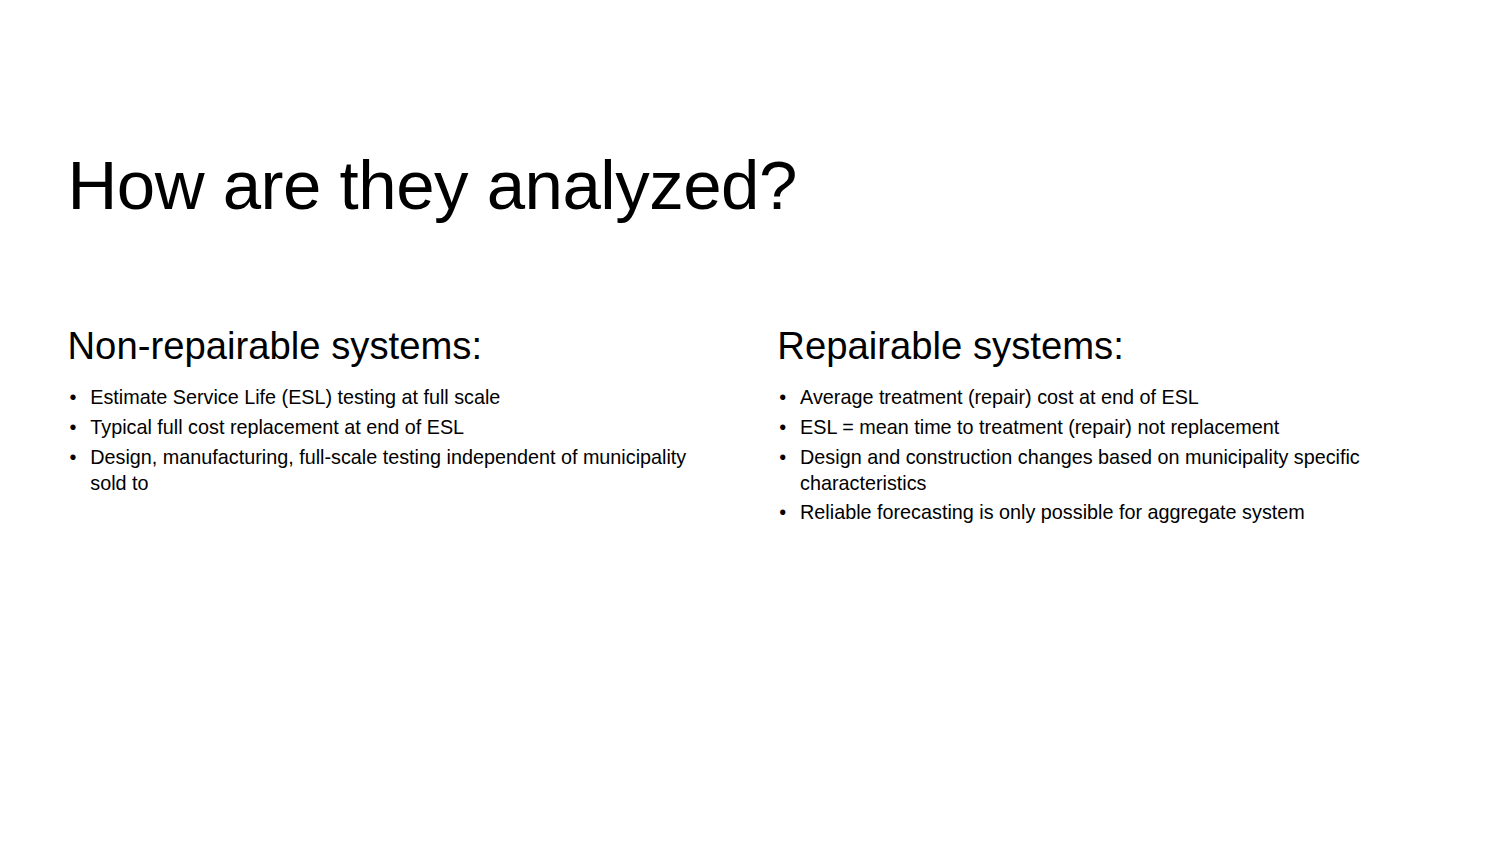How are they analyzed?
Non-repairable systems:
Estimate Service Life (ESL) testing at full scale
Typical full cost replacement at end of ESL
Design, manufacturing, full-scale testing independent of municipality sold to
Repairable systems:
Average treatment (repair) cost at end of ESL
ESL = mean time to treatment (repair) not replacement
Design and construction changes based on municipality specific characteristics
Reliable forecasting is only possible for aggregate system